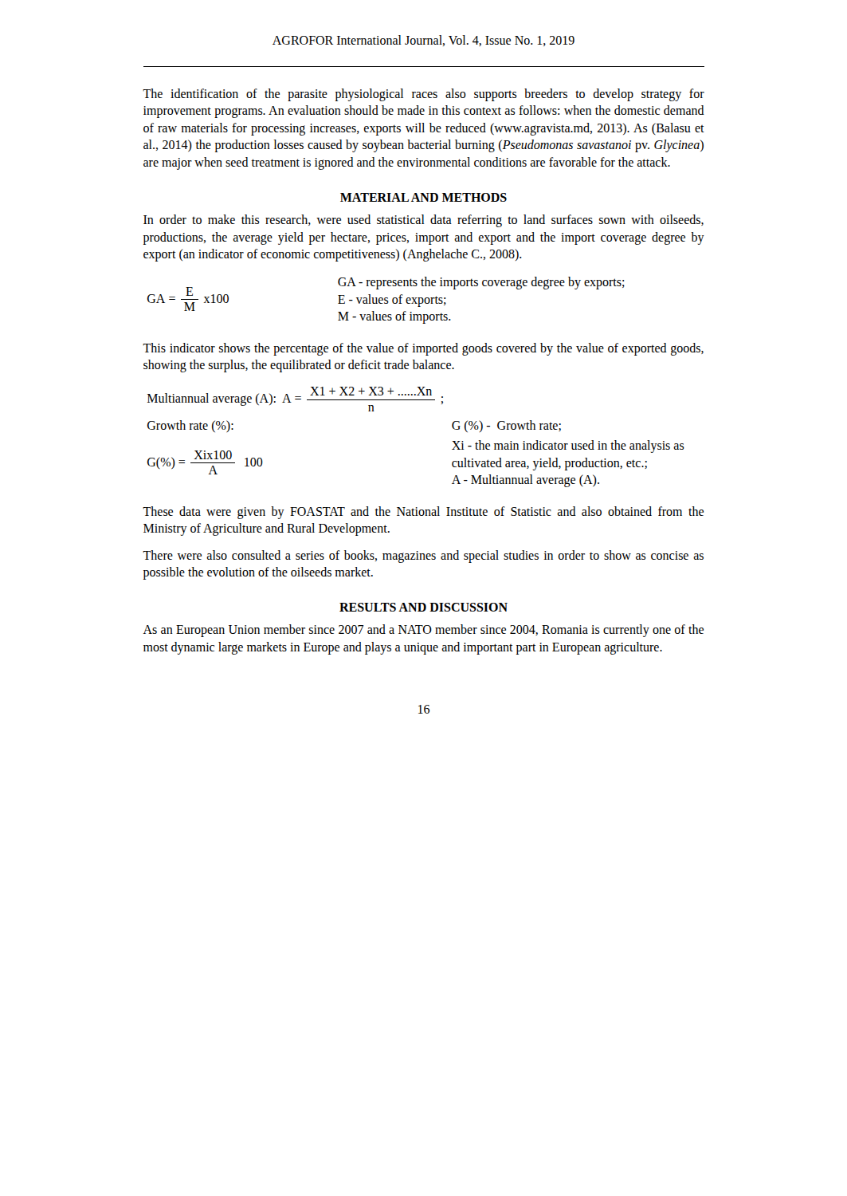AGROFOR International Journal, Vol. 4, Issue No. 1, 2019
The identification of the parasite physiological races also supports breeders to develop strategy for improvement programs. An evaluation should be made in this context as follows: when the domestic demand of raw materials for processing increases, exports will be reduced (www.agravista.md, 2013). As (Balasu et al., 2014) the production losses caused by soybean bacterial burning (Pseudomonas savastanoi pv. Glycinea) are major when seed treatment is ignored and the environmental conditions are favorable for the attack.
Material and Methods
In order to make this research, were used statistical data referring to land surfaces sown with oilseeds, productions, the average yield per hectare, prices, import and export and the import coverage degree by export (an indicator of economic competitiveness) (Anghelache C., 2008).
| GA = E M x100 | GA - represents the imports coverage degree by exports; E - values of exports; M - values of imports. |
This indicator shows the percentage of the value of imported goods covered by the value of exported goods, showing the surplus, the equilibrated or deficit trade balance.
| Multiannual average (A): A = X1 + X2 + X3 + ......Xn n ; | |
| Growth rate (%): | G (%) - Growth rate; |
| G(%) = Xix100 A 100 | Xi - the main indicator used in the analysis as cultivated area, yield, production, etc.; A - Multiannual average (A). |
These data were given by FOASTAT and the National Institute of Statistic and also obtained from the Ministry of Agriculture and Rural Development.
There were also consulted a series of books, magazines and special studies in order to show as concise as possible the evolution of the oilseeds market.
Results and Discussion
As an European Union member since 2007 and a NATO member since 2004, Romania is currently one of the most dynamic large markets in Europe and plays a unique and important part in European agriculture.
16